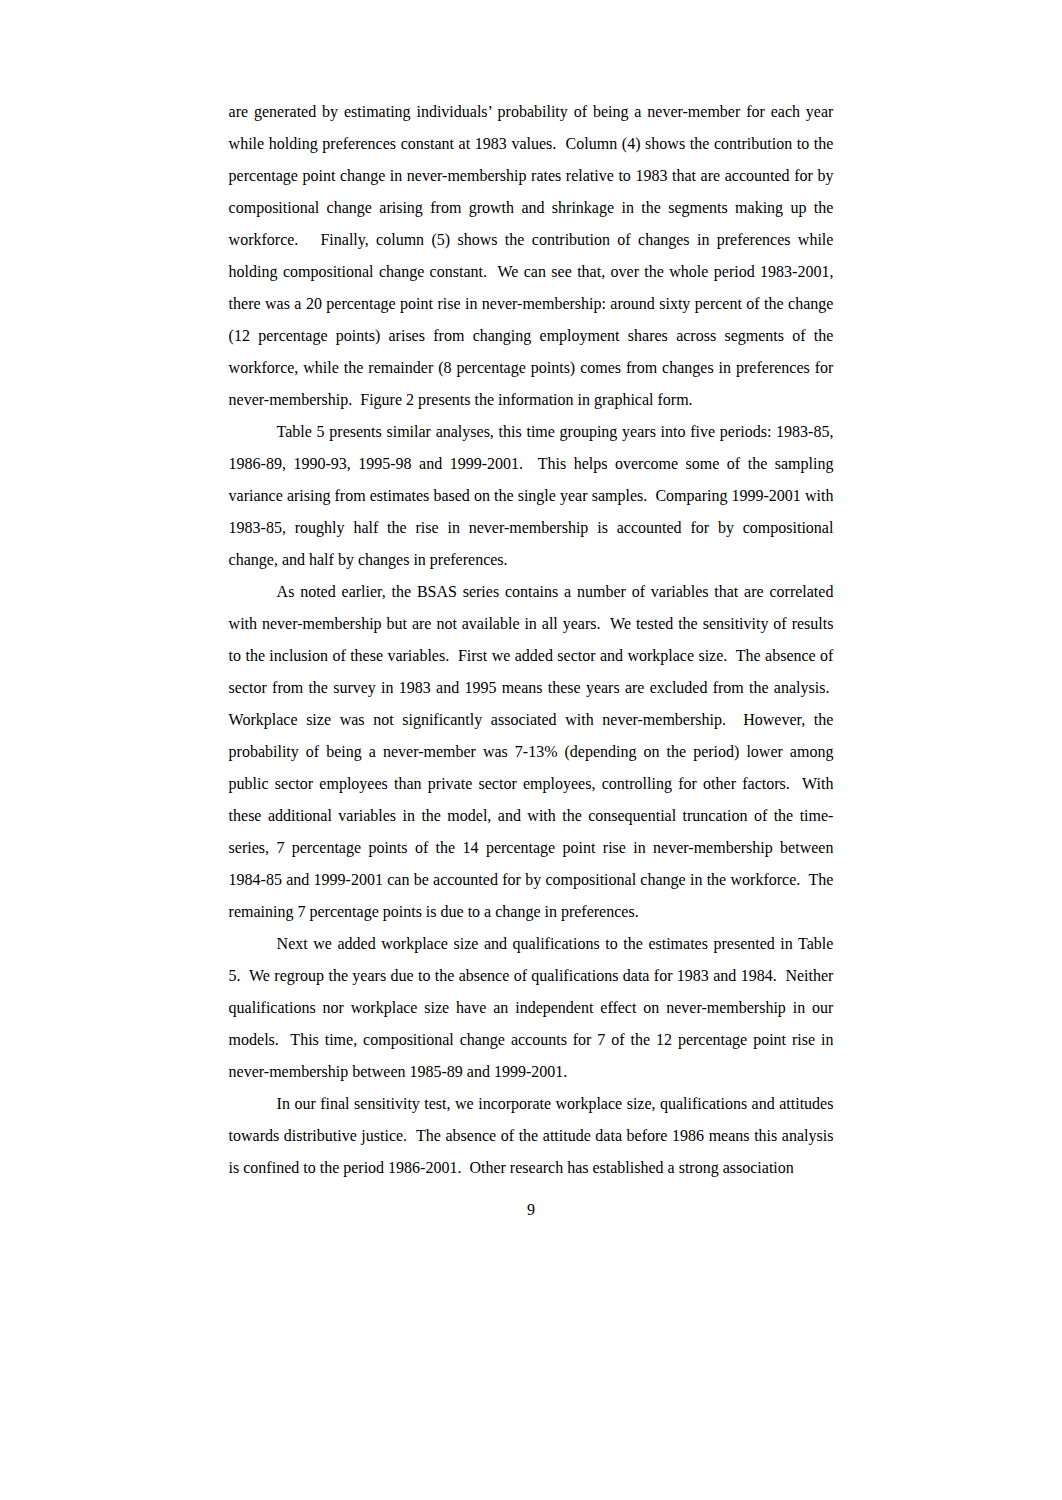are generated by estimating individuals’ probability of being a never-member for each year while holding preferences constant at 1983 values. Column (4) shows the contribution to the percentage point change in never-membership rates relative to 1983 that are accounted for by compositional change arising from growth and shrinkage in the segments making up the workforce. Finally, column (5) shows the contribution of changes in preferences while holding compositional change constant. We can see that, over the whole period 1983-2001, there was a 20 percentage point rise in never-membership: around sixty percent of the change (12 percentage points) arises from changing employment shares across segments of the workforce, while the remainder (8 percentage points) comes from changes in preferences for never-membership. Figure 2 presents the information in graphical form.
Table 5 presents similar analyses, this time grouping years into five periods: 1983-85, 1986-89, 1990-93, 1995-98 and 1999-2001. This helps overcome some of the sampling variance arising from estimates based on the single year samples. Comparing 1999-2001 with 1983-85, roughly half the rise in never-membership is accounted for by compositional change, and half by changes in preferences.
As noted earlier, the BSAS series contains a number of variables that are correlated with never-membership but are not available in all years. We tested the sensitivity of results to the inclusion of these variables. First we added sector and workplace size. The absence of sector from the survey in 1983 and 1995 means these years are excluded from the analysis. Workplace size was not significantly associated with never-membership. However, the probability of being a never-member was 7-13% (depending on the period) lower among public sector employees than private sector employees, controlling for other factors. With these additional variables in the model, and with the consequential truncation of the time-series, 7 percentage points of the 14 percentage point rise in never-membership between 1984-85 and 1999-2001 can be accounted for by compositional change in the workforce. The remaining 7 percentage points is due to a change in preferences.
Next we added workplace size and qualifications to the estimates presented in Table 5. We regroup the years due to the absence of qualifications data for 1983 and 1984. Neither qualifications nor workplace size have an independent effect on never-membership in our models. This time, compositional change accounts for 7 of the 12 percentage point rise in never-membership between 1985-89 and 1999-2001.
In our final sensitivity test, we incorporate workplace size, qualifications and attitudes towards distributive justice. The absence of the attitude data before 1986 means this analysis is confined to the period 1986-2001. Other research has established a strong association
9